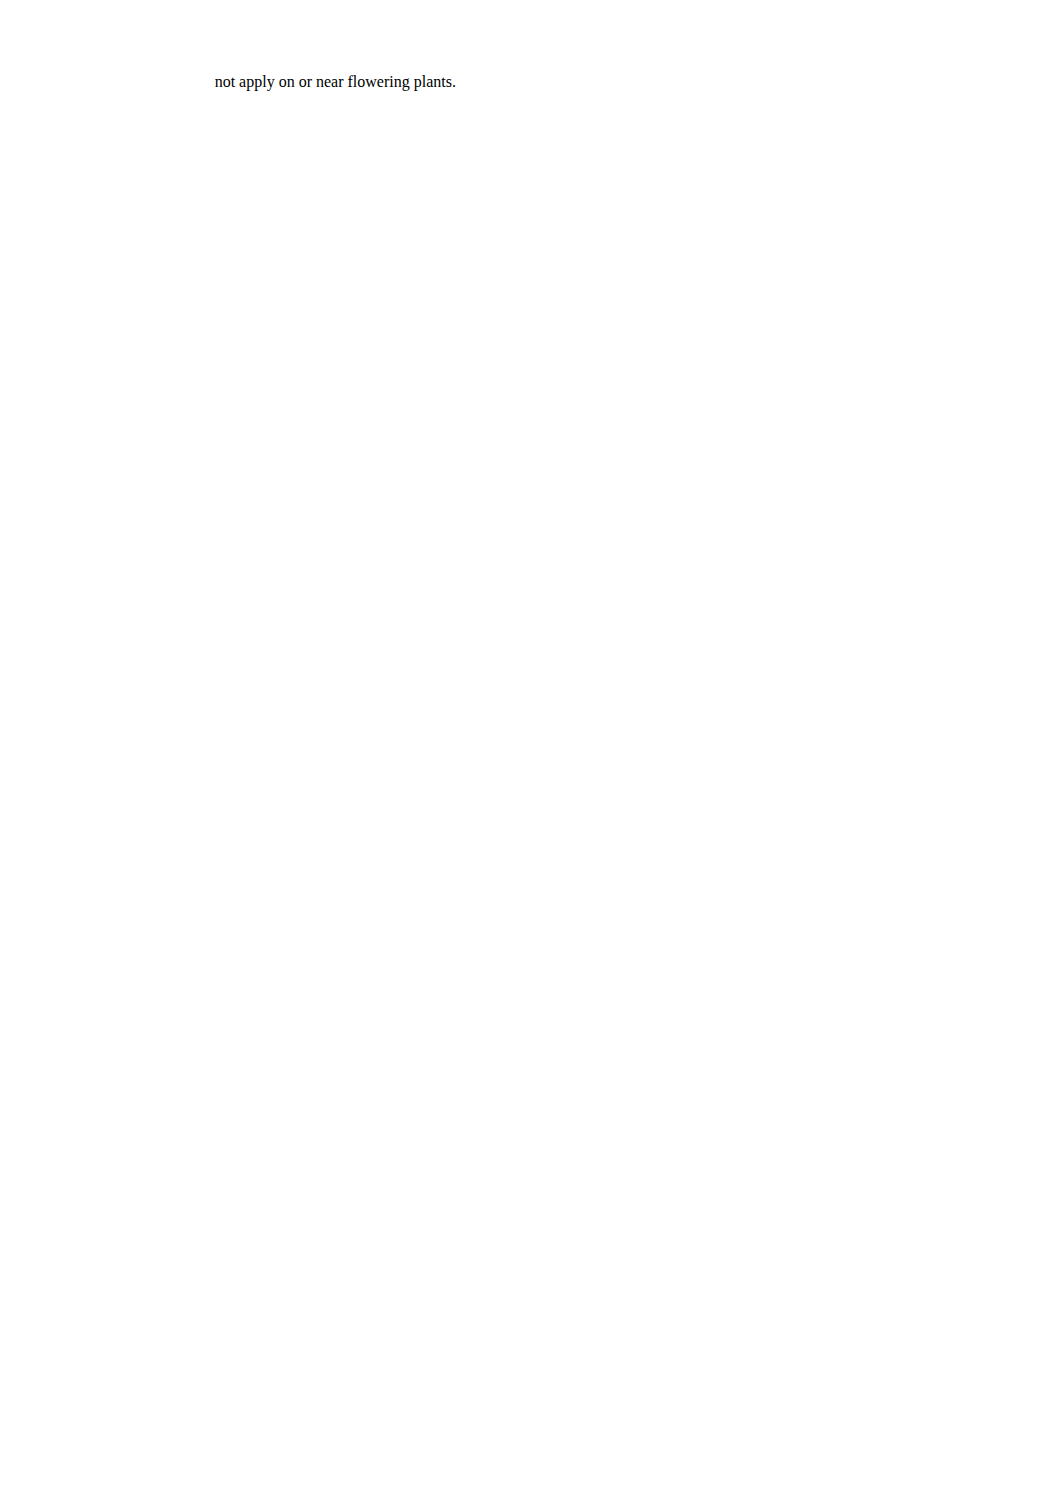not apply on or near flowering plants.